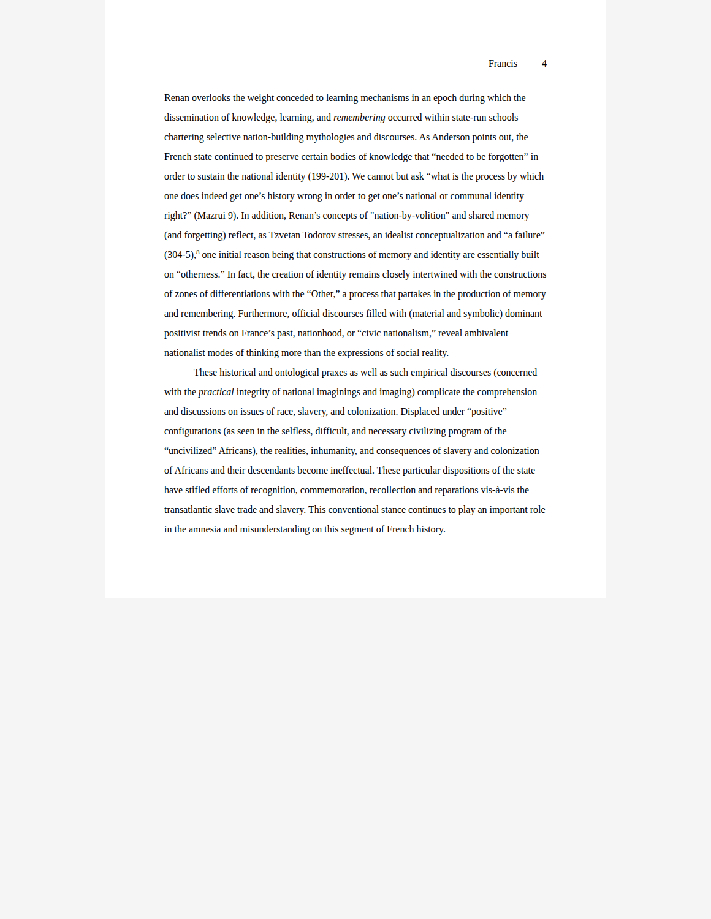Francis 4
Renan overlooks the weight conceded to learning mechanisms in an epoch during which the dissemination of knowledge, learning, and remembering occurred within state-run schools chartering selective nation-building mythologies and discourses. As Anderson points out, the French state continued to preserve certain bodies of knowledge that “needed to be forgotten” in order to sustain the national identity (199-201). We cannot but ask “what is the process by which one does indeed get one’s history wrong in order to get one’s national or communal identity right?” (Mazrui 9). In addition, Renan’s concepts of "nation-by-volition" and shared memory (and forgetting) reflect, as Tzvetan Todorov stresses, an idealist conceptualization and “a failure” (304-5),8 one initial reason being that constructions of memory and identity are essentially built on “otherness.” In fact, the creation of identity remains closely intertwined with the constructions of zones of differentiations with the “Other,” a process that partakes in the production of memory and remembering. Furthermore, official discourses filled with (material and symbolic) dominant positivist trends on France’s past, nationhood, or “civic nationalism,” reveal ambivalent nationalist modes of thinking more than the expressions of social reality.
These historical and ontological praxes as well as such empirical discourses (concerned with the practical integrity of national imaginings and imaging) complicate the comprehension and discussions on issues of race, slavery, and colonization. Displaced under “positive” configurations (as seen in the selfless, difficult, and necessary civilizing program of the “uncivilized” Africans), the realities, inhumanity, and consequences of slavery and colonization of Africans and their descendants become ineffectual. These particular dispositions of the state have stifled efforts of recognition, commemoration, recollection and reparations vis-à-vis the transatlantic slave trade and slavery. This conventional stance continues to play an important role in the amnesia and misunderstanding on this segment of French history.